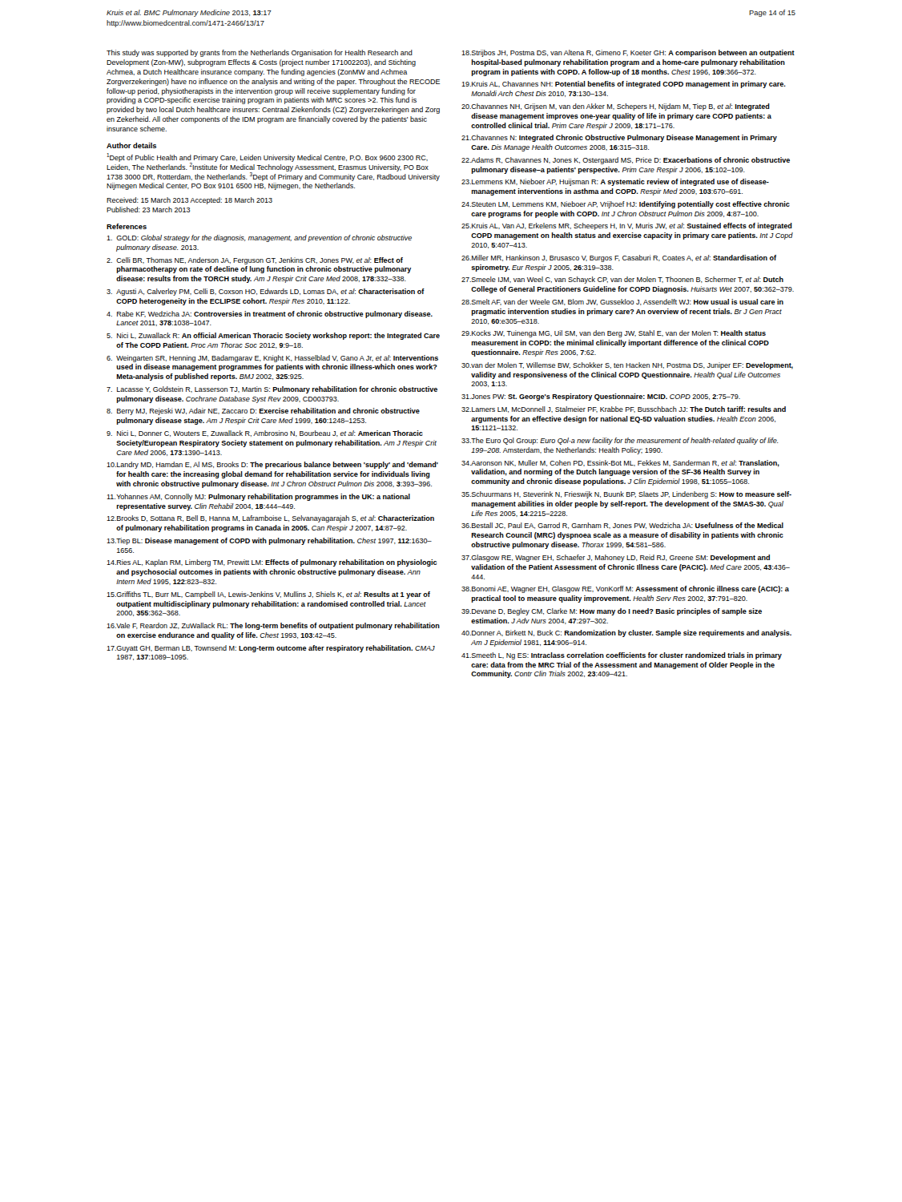Kruis et al. BMC Pulmonary Medicine 2013, 13:17
http://www.biomedcentral.com/1471-2466/13/17
Page 14 of 15
This study was supported by grants from the Netherlands Organisation for Health Research and Development (Zon-MW), subprogram Effects & Costs (project number 171002203), and Stichting Achmea, a Dutch Healthcare insurance company. The funding agencies (ZonMW and Achmea Zorgverzekeringen) have no influence on the analysis and writing of the paper. Throughout the RECODE follow-up period, physiotherapists in the intervention group will receive supplementary funding for providing a COPD-specific exercise training program in patients with MRC scores >2. This fund is provided by two local Dutch healthcare insurers: Centraal Ziekenfonds (CZ) Zorgverzekeringen and Zorg en Zekerheid. All other components of the IDM program are financially covered by the patients' basic insurance scheme.
Author details
1Dept of Public Health and Primary Care, Leiden University Medical Centre, P.O. Box 9600 2300 RC, Leiden, The Netherlands. 2Institute for Medical Technology Assessment, Erasmus University, PO Box 1738 3000 DR, Rotterdam, the Netherlands. 3Dept of Primary and Community Care, Radboud University Nijmegen Medical Center, PO Box 9101 6500 HB, Nijmegen, the Netherlands.
Received: 15 March 2013 Accepted: 18 March 2013
Published: 23 March 2013
References
GOLD: Global strategy for the diagnosis, management, and prevention of chronic obstructive pulmonary disease. 2013.
Celli BR, Thomas NE, Anderson JA, Ferguson GT, Jenkins CR, Jones PW, et al: Effect of pharmacotherapy on rate of decline of lung function in chronic obstructive pulmonary disease: results from the TORCH study. Am J Respir Crit Care Med 2008, 178:332–338.
Agusti A, Calverley PM, Celli B, Coxson HO, Edwards LD, Lomas DA, et al: Characterisation of COPD heterogeneity in the ECLIPSE cohort. Respir Res 2010, 11:122.
Rabe KF, Wedzicha JA: Controversies in treatment of chronic obstructive pulmonary disease. Lancet 2011, 378:1038–1047.
Nici L, Zuwallack R: An official American Thoracic Society workshop report: the Integrated Care of The COPD Patient. Proc Am Thorac Soc 2012, 9:9–18.
Weingarten SR, Henning JM, Badamgarav E, Knight K, Hasselblad V, Gano A Jr, et al: Interventions used in disease management programmes for patients with chronic illness-which ones work? Meta-analysis of published reports. BMJ 2002, 325:925.
Lacasse Y, Goldstein R, Lasserson TJ, Martin S: Pulmonary rehabilitation for chronic obstructive pulmonary disease. Cochrane Database Syst Rev 2009, CD003793.
Berry MJ, Rejeski WJ, Adair NE, Zaccaro D: Exercise rehabilitation and chronic obstructive pulmonary disease stage. Am J Respir Crit Care Med 1999, 160:1248–1253.
Nici L, Donner C, Wouters E, Zuwallack R, Ambrosino N, Bourbeau J, et al: American Thoracic Society/European Respiratory Society statement on pulmonary rehabilitation. Am J Respir Crit Care Med 2006, 173:1390–1413.
Landry MD, Hamdan E, Al MS, Brooks D: The precarious balance between 'supply' and 'demand' for health care: the increasing global demand for rehabilitation service for individuals living with chronic obstructive pulmonary disease. Int J Chron Obstruct Pulmon Dis 2008, 3:393–396.
Yohannes AM, Connolly MJ: Pulmonary rehabilitation programmes in the UK: a national representative survey. Clin Rehabil 2004, 18:444–449.
Brooks D, Sottana R, Bell B, Hanna M, Laframboise L, Selvanayagarajah S, et al: Characterization of pulmonary rehabilitation programs in Canada in 2005. Can Respir J 2007, 14:87–92.
Tiep BL: Disease management of COPD with pulmonary rehabilitation. Chest 1997, 112:1630–1656.
Ries AL, Kaplan RM, Limberg TM, Prewitt LM: Effects of pulmonary rehabilitation on physiologic and psychosocial outcomes in patients with chronic obstructive pulmonary disease. Ann Intern Med 1995, 122:823–832.
Griffiths TL, Burr ML, Campbell IA, Lewis-Jenkins V, Mullins J, Shiels K, et al: Results at 1 year of outpatient multidisciplinary pulmonary rehabilitation: a randomised controlled trial. Lancet 2000, 355:362–368.
Vale F, Reardon JZ, ZuWallack RL: The long-term benefits of outpatient pulmonary rehabilitation on exercise endurance and quality of life. Chest 1993, 103:42–45.
Guyatt GH, Berman LB, Townsend M: Long-term outcome after respiratory rehabilitation. CMAJ 1987, 137:1089–1095.
Strijbos JH, Postma DS, van Altena R, Gimeno F, Koeter GH: A comparison between an outpatient hospital-based pulmonary rehabilitation program and a home-care pulmonary rehabilitation program in patients with COPD. A follow-up of 18 months. Chest 1996, 109:366–372.
Kruis AL, Chavannes NH: Potential benefits of integrated COPD management in primary care. Monaldi Arch Chest Dis 2010, 73:130–134.
Chavannes NH, Grijsen M, van den Akker M, Schepers H, Nijdam M, Tiep B, et al: Integrated disease management improves one-year quality of life in primary care COPD patients: a controlled clinical trial. Prim Care Respir J 2009, 18:171–176.
Chavannes N: Integrated Chronic Obstructive Pulmonary Disease Management in Primary Care. Dis Manage Health Outcomes 2008, 16:315–318.
Adams R, Chavannes N, Jones K, Ostergaard MS, Price D: Exacerbations of chronic obstructive pulmonary disease–a patients' perspective. Prim Care Respir J 2006, 15:102–109.
Lemmens KM, Nieboer AP, Huijsman R: A systematic review of integrated use of disease-management interventions in asthma and COPD. Respir Med 2009, 103:670–691.
Steuten LM, Lemmens KM, Nieboer AP, Vrijhoef HJ: Identifying potentially cost effective chronic care programs for people with COPD. Int J Chron Obstruct Pulmon Dis 2009, 4:87–100.
Kruis AL, Van AJ, Erkelens MR, Scheepers H, In V, Muris JW, et al: Sustained effects of integrated COPD management on health status and exercise capacity in primary care patients. Int J Copd 2010, 5:407–413.
Miller MR, Hankinson J, Brusasco V, Burgos F, Casaburi R, Coates A, et al: Standardisation of spirometry. Eur Respir J 2005, 26:319–338.
Smeele IJM, van Weel C, van Schayck CP, van der Molen T, Thoonen B, Schermer T, et al: Dutch College of General Practitioners Guideline for COPD Diagnosis. Huisarts Wet 2007, 50:362–379.
Smelt AF, van der Weele GM, Blom JW, Gussekloo J, Assendelft WJ: How usual is usual care in pragmatic intervention studies in primary care? An overview of recent trials. Br J Gen Pract 2010, 60:e305–e318.
Kocks JW, Tuinenga MG, Uil SM, van den Berg JW, Stahl E, van der Molen T: Health status measurement in COPD: the minimal clinically important difference of the clinical COPD questionnaire. Respir Res 2006, 7:62.
van der Molen T, Willemse BW, Schokker S, ten Hacken NH, Postma DS, Juniper EF: Development, validity and responsiveness of the Clinical COPD Questionnaire. Health Qual Life Outcomes 2003, 1:13.
Jones PW: St. George's Respiratory Questionnaire: MCID. COPD 2005, 2:75–79.
Lamers LM, McDonnell J, Stalmeier PF, Krabbe PF, Busschbach JJ: The Dutch tariff: results and arguments for an effective design for national EQ-5D valuation studies. Health Econ 2006, 15:1121–1132.
The Euro Qol Group: Euro Qol-a new facility for the measurement of health-related quality of life. 199–208. Amsterdam, the Netherlands: Health Policy; 1990.
Aaronson NK, Muller M, Cohen PD, Essink-Bot ML, Fekkes M, Sanderman R, et al: Translation, validation, and norming of the Dutch language version of the SF-36 Health Survey in community and chronic disease populations. J Clin Epidemiol 1998, 51:1055–1068.
Schuurmans H, Steverink N, Frieswijk N, Buunk BP, Slaets JP, Lindenberg S: How to measure self-management abilities in older people by self-report. The development of the SMAS-30. Qual Life Res 2005, 14:2215–2228.
Bestall JC, Paul EA, Garrod R, Garnham R, Jones PW, Wedzicha JA: Usefulness of the Medical Research Council (MRC) dyspnoea scale as a measure of disability in patients with chronic obstructive pulmonary disease. Thorax 1999, 54:581–586.
Glasgow RE, Wagner EH, Schaefer J, Mahoney LD, Reid RJ, Greene SM: Development and validation of the Patient Assessment of Chronic Illness Care (PACIC). Med Care 2005, 43:436–444.
Bonomi AE, Wagner EH, Glasgow RE, VonKorff M: Assessment of chronic illness care (ACIC): a practical tool to measure quality improvement. Health Serv Res 2002, 37:791–820.
Devane D, Begley CM, Clarke M: How many do I need? Basic principles of sample size estimation. J Adv Nurs 2004, 47:297–302.
Donner A, Birkett N, Buck C: Randomization by cluster. Sample size requirements and analysis. Am J Epidemiol 1981, 114:906–914.
Smeeth L, Ng ES: Intraclass correlation coefficients for cluster randomized trials in primary care: data from the MRC Trial of the Assessment and Management of Older People in the Community. Contr Clin Trials 2002, 23:409–421.